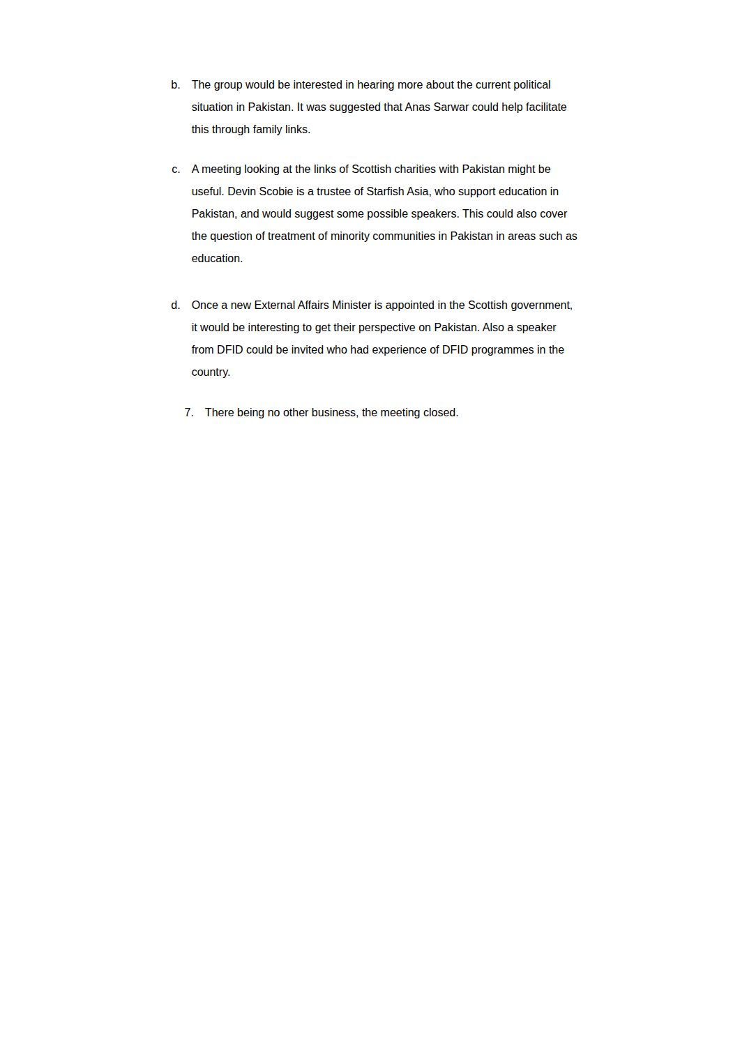The group would be interested in hearing more about the current political situation in Pakistan. It was suggested that Anas Sarwar could help facilitate this through family links.
A meeting looking at the links of Scottish charities with Pakistan might be useful. Devin Scobie is a trustee of Starfish Asia, who support education in Pakistan, and would suggest some possible speakers. This could also cover the question of treatment of minority communities in Pakistan in areas such as education.
Once a new External Affairs Minister is appointed in the Scottish government, it would be interesting to get their perspective on Pakistan. Also a speaker from DFID could be invited who had experience of DFID programmes in the country.
There being no other business, the meeting closed.